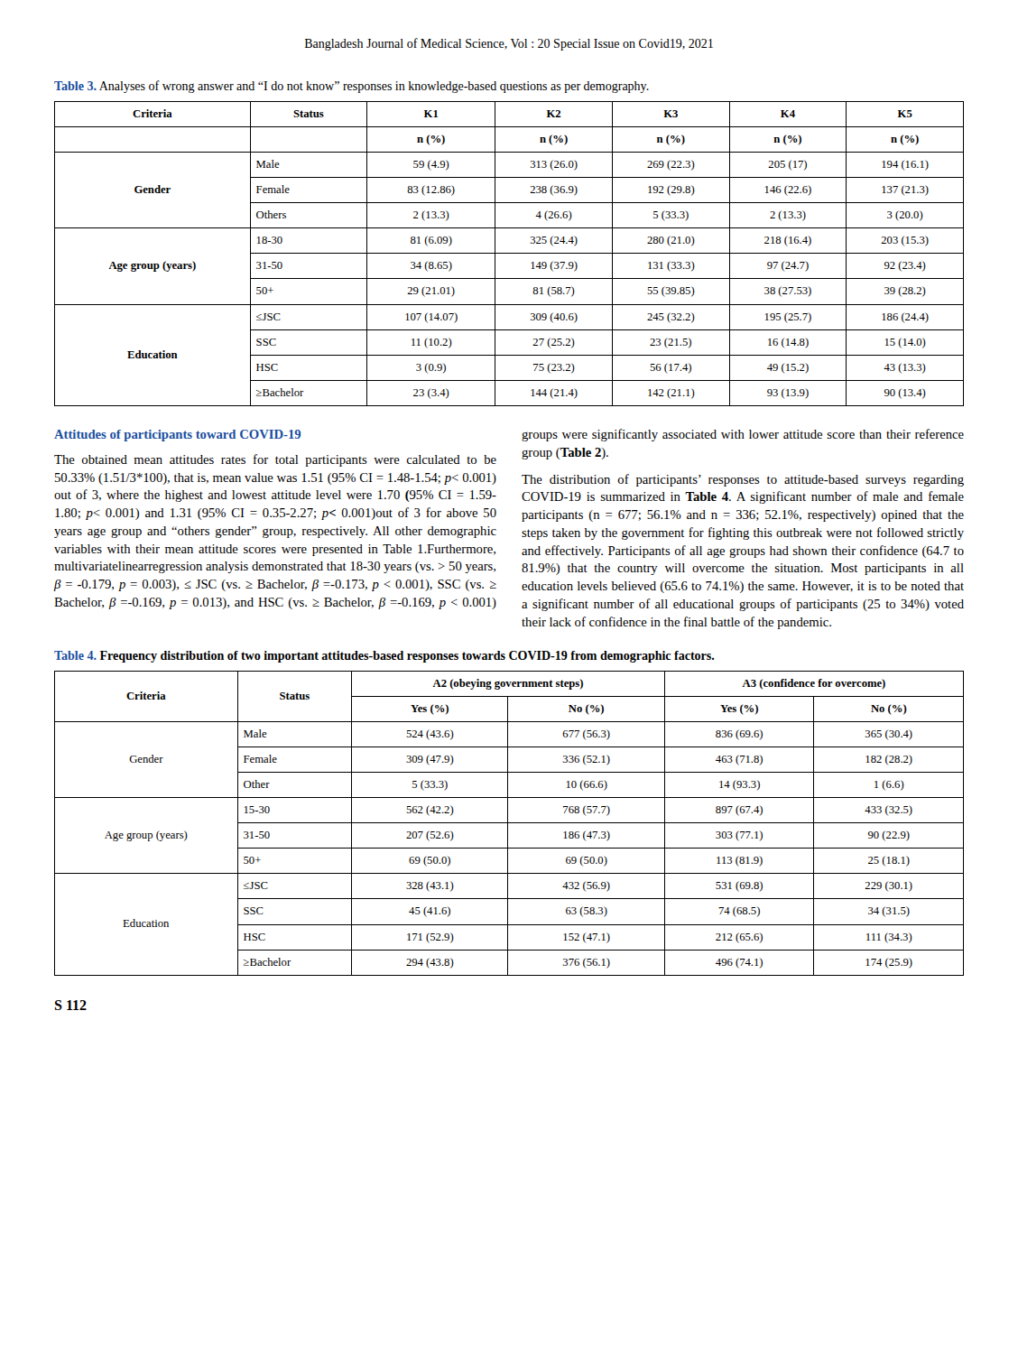Bangladesh Journal of Medical Science, Vol : 20 Special Issue on Covid19, 2021
Table 3. Analyses of wrong answer and “I do not know” responses in knowledge-based questions as per demography.
| Criteria | Status | K1 | K2 | K3 | K4 | K5 |
| --- | --- | --- | --- | --- | --- | --- |
| | | n (%) | n (%) | n (%) | n (%) | n (%) |
| Gender | Male | 59 (4.9) | 313 (26.0) | 269 (22.3) | 205 (17) | 194 (16.1) |
| Female | 83 (12.86) | 238 (36.9) | 192 (29.8) | 146 (22.6) | 137 (21.3) |
| Others | 2 (13.3) | 4 (26.6) | 5 (33.3) | 2 (13.3) | 3 (20.0) |
| Age group (years) | 18-30 | 81 (6.09) | 325 (24.4) | 280 (21.0) | 218 (16.4) | 203 (15.3) |
| 31-50 | 34 (8.65) | 149 (37.9) | 131 (33.3) | 97 (24.7) | 92 (23.4) |
| 50+ | 29 (21.01) | 81 (58.7) | 55 (39.85) | 38 (27.53) | 39 (28.2) |
| Education | ≤JSC | 107 (14.07) | 309 (40.6) | 245 (32.2) | 195 (25.7) | 186 (24.4) |
| SSC | 11 (10.2) | 27 (25.2) | 23 (21.5) | 16 (14.8) | 15 (14.0) |
| HSC | 3 (0.9) | 75 (23.2) | 56 (17.4) | 49 (15.2) | 43 (13.3) |
| ≥Bachelor | 23 (3.4) | 144 (21.4) | 142 (21.1) | 93 (13.9) | 90 (13.4) |
Attitudes of participants toward COVID-19
The obtained mean attitudes rates for total participants were calculated to be 50.33% (1.51/3*100), that is, mean value was 1.51 (95% CI = 1.48-1.54; p< 0.001) out of 3, where the highest and lowest attitude level were 1.70 (95% CI = 1.59-1.80; p< 0.001) and 1.31 (95% CI = 0.35-2.27; p< 0.001)out of 3 for above 50 years age group and “others gender” group, respectively. All other demographic variables with their mean attitude scores were presented in Table 1.Furthermore, multivariatelinearregression analysis demonstrated that 18-30 years (vs. > 50 years, β = -0.179, p = 0.003), ≤ JSC (vs. ≥ Bachelor, β =-0.173, p < 0.001), SSC (vs. ≥ Bachelor, β =-0.169, p = 0.013), and HSC (vs. ≥ Bachelor, β =-0.169, p < 0.001) groups were significantly associated with lower attitude score than their reference group (Table 2).
The distribution of participants’ responses to attitude-based surveys regarding COVID-19 is summarized in Table 4. A significant number of male and female participants (n = 677; 56.1% and n = 336; 52.1%, respectively) opined that the steps taken by the government for fighting this outbreak were not followed strictly and effectively. Participants of all age groups had shown their confidence (64.7 to 81.9%) that the country will overcome the situation. Most participants in all education levels believed (65.6 to 74.1%) the same. However, it is to be noted that a significant number of all educational groups of participants (25 to 34%) voted their lack of confidence in the final battle of the pandemic.
Table 4. Frequency distribution of two important attitudes-based responses towards COVID-19 from demographic factors.
| Criteria | Status | A2 (obeying government steps) | A3 (confidence for overcome) |
| --- | --- | --- | --- |
| Yes (%) | No (%) | Yes (%) | No (%) |
| Gender | Male | 524 (43.6) | 677 (56.3) | 836 (69.6) | 365 (30.4) |
| Female | 309 (47.9) | 336 (52.1) | 463 (71.8) | 182 (28.2) |
| Other | 5 (33.3) | 10 (66.6) | 14 (93.3) | 1 (6.6) |
| Age group (years) | 15-30 | 562 (42.2) | 768 (57.7) | 897 (67.4) | 433 (32.5) |
| 31-50 | 207 (52.6) | 186 (47.3) | 303 (77.1) | 90 (22.9) |
| 50+ | 69 (50.0) | 69 (50.0) | 113 (81.9) | 25 (18.1) |
| Education | ≤JSC | 328 (43.1) | 432 (56.9) | 531 (69.8) | 229 (30.1) |
| SSC | 45 (41.6) | 63 (58.3) | 74 (68.5) | 34 (31.5) |
| HSC | 171 (52.9) | 152 (47.1) | 212 (65.6) | 111 (34.3) |
| ≥Bachelor | 294 (43.8) | 376 (56.1) | 496 (74.1) | 174 (25.9) |
S 112